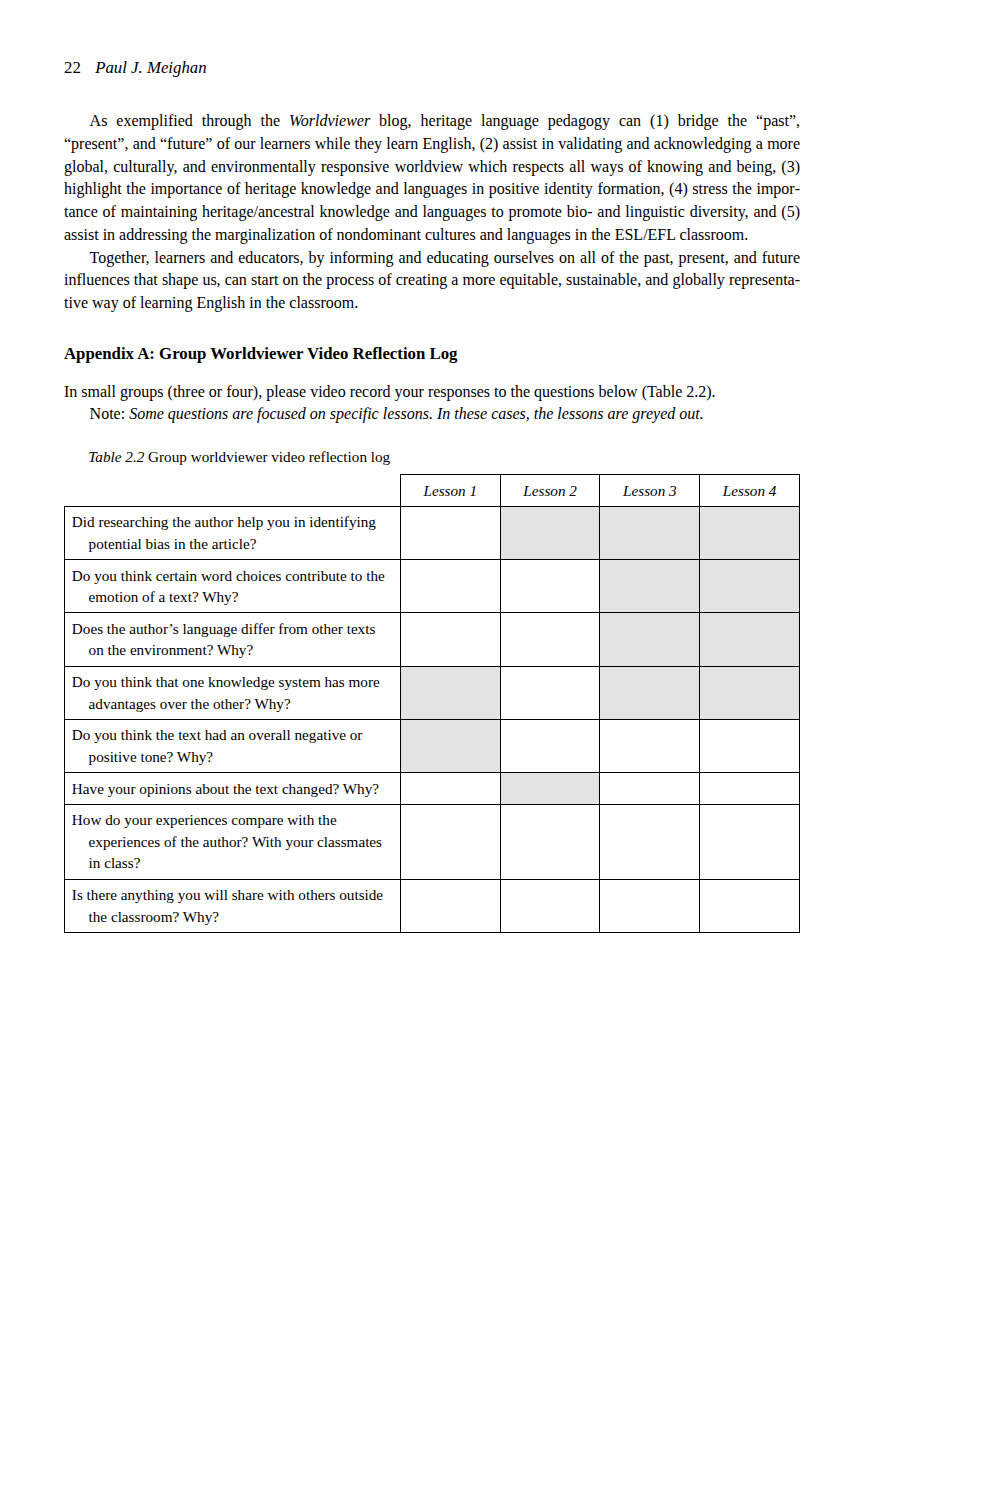22 Paul J. Meighan
As exemplified through the Worldviewer blog, heritage language pedagogy can (1) bridge the “past”, “present”, and “future” of our learners while they learn English, (2) assist in validating and acknowledging a more global, culturally, and environmentally responsive worldview which respects all ways of knowing and being, (3) highlight the importance of heritage knowledge and languages in positive identity formation, (4) stress the importance of maintaining heritage/ancestral knowledge and languages to promote bio- and linguistic diversity, and (5) assist in addressing the marginalization of nondominant cultures and languages in the ESL/EFL classroom.
Together, learners and educators, by informing and educating ourselves on all of the past, present, and future influences that shape us, can start on the process of creating a more equitable, sustainable, and globally representative way of learning English in the classroom.
Appendix A: Group Worldviewer Video Reflection Log
In small groups (three or four), please video record your responses to the questions below (Table 2.2).
Note: Some questions are focused on specific lessons. In these cases, the lessons are greyed out.
Table 2.2 Group worldviewer video reflection log
| | Lesson 1 | Lesson 2 | Lesson 3 | Lesson 4 |
| --- | --- | --- | --- | --- |
| Did researching the author help you in identifying potential bias in the article? | | | | |
| Do you think certain word choices contribute to the emotion of a text? Why? | | | | |
| Does the author’s language differ from other texts on the environment? Why? | | | | |
| Do you think that one knowledge system has more advantages over the other? Why? | | | | |
| Do you think the text had an overall negative or positive tone? Why? | | | | |
| Have your opinions about the text changed? Why? | | | | |
| How do your experiences compare with the experiences of the author? With your classmates in class? | | | | |
| Is there anything you will share with others outside the classroom? Why? | | | | |